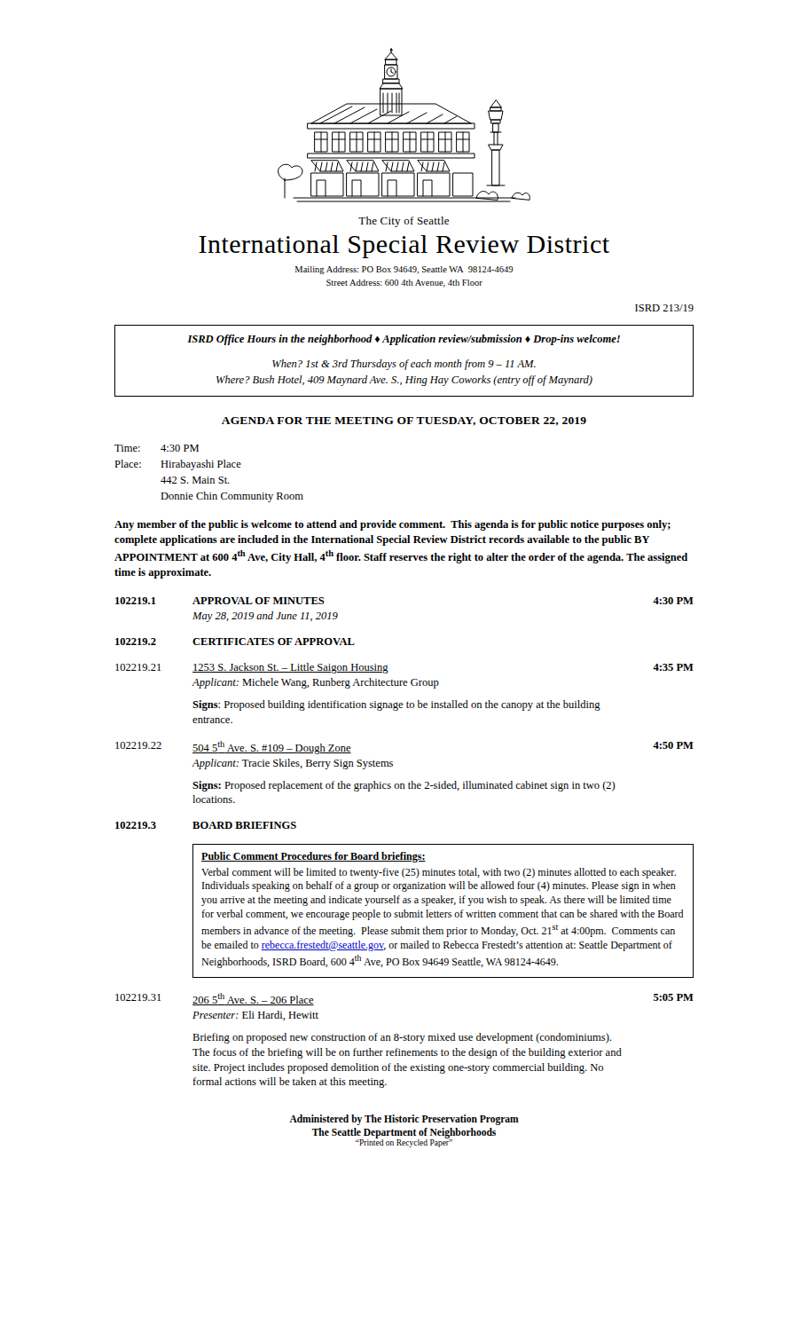The City of Seattle
International Special Review District
Mailing Address: PO Box 94649, Seattle WA 98124-4649
Street Address: 600 4th Avenue, 4th Floor
ISRD 213/19
ISRD Office Hours in the neighborhood ♦ Application review/submission ♦ Drop-ins welcome!
When? 1st & 3rd Thursdays of each month from 9 – 11 AM.
Where? Bush Hotel, 409 Maynard Ave. S., Hing Hay Coworks (entry off of Maynard)
AGENDA FOR THE MEETING OF TUESDAY, OCTOBER 22, 2019
| Time: | 4:30 PM |
| Place: | Hirabayashi Place |
| | 442 S. Main St. |
| | Donnie Chin Community Room |
Any member of the public is welcome to attend and provide comment. This agenda is for public notice purposes only; complete applications are included in the International Special Review District records available to the public BY APPOINTMENT at 600 4th Ave, City Hall, 4th floor. Staff reserves the right to alter the order of the agenda. The assigned time is approximate.
| 102219.1 | APPROVAL OF MINUTES May 28, 2019 and June 11, 2019 | 4:30 PM |
| 102219.2 | CERTIFICATES OF APPROVAL | |
| 102219.21 | 1253 S. Jackson St. – Little Saigon Housing Applicant: Michele Wang, Runberg Architecture Group Signs : Proposed building identification signage to be installed on the canopy at the building entrance. | 4:35 PM |
| 102219.22 | 504 5 th Ave. S. #109 – Dough Zone Applicant: Tracie Skiles, Berry Sign Systems Signs: Proposed replacement of the graphics on the 2-sided, illuminated cabinet sign in two (2) locations. | 4:50 PM |
| 102219.3 | BOARD BRIEFINGS | |
Public Comment Procedures for Board briefings:
Verbal comment will be limited to twenty-five (25) minutes total, with two (2) minutes allotted to each speaker. Individuals speaking on behalf of a group or organization will be allowed four (4) minutes. Please sign in when you arrive at the meeting and indicate yourself as a speaker, if you wish to speak. As there will be limited time for verbal comment, we encourage people to submit letters of written comment that can be shared with the Board members in advance of the meeting. Please submit them prior to Monday, Oct. 21st at 4:00pm. Comments can be emailed to rebecca.frestedt@seattle.gov, or mailed to Rebecca Frestedt’s attention at: Seattle Department of Neighborhoods, ISRD Board, 600 4th Ave, PO Box 94649 Seattle, WA 98124-4649.
| 102219.31 | 206 5 th Ave. S. – 206 Place Presenter: Eli Hardi, Hewitt Briefing on proposed new construction of an 8-story mixed use development (condominiums). The focus of the briefing will be on further refinements to the design of the building exterior and site. Project includes proposed demolition of the existing one-story commercial building. No formal actions will be taken at this meeting. | 5:05 PM |
Administered by The Historic Preservation Program
The Seattle Department of Neighborhoods
“Printed on Recycled Paper”